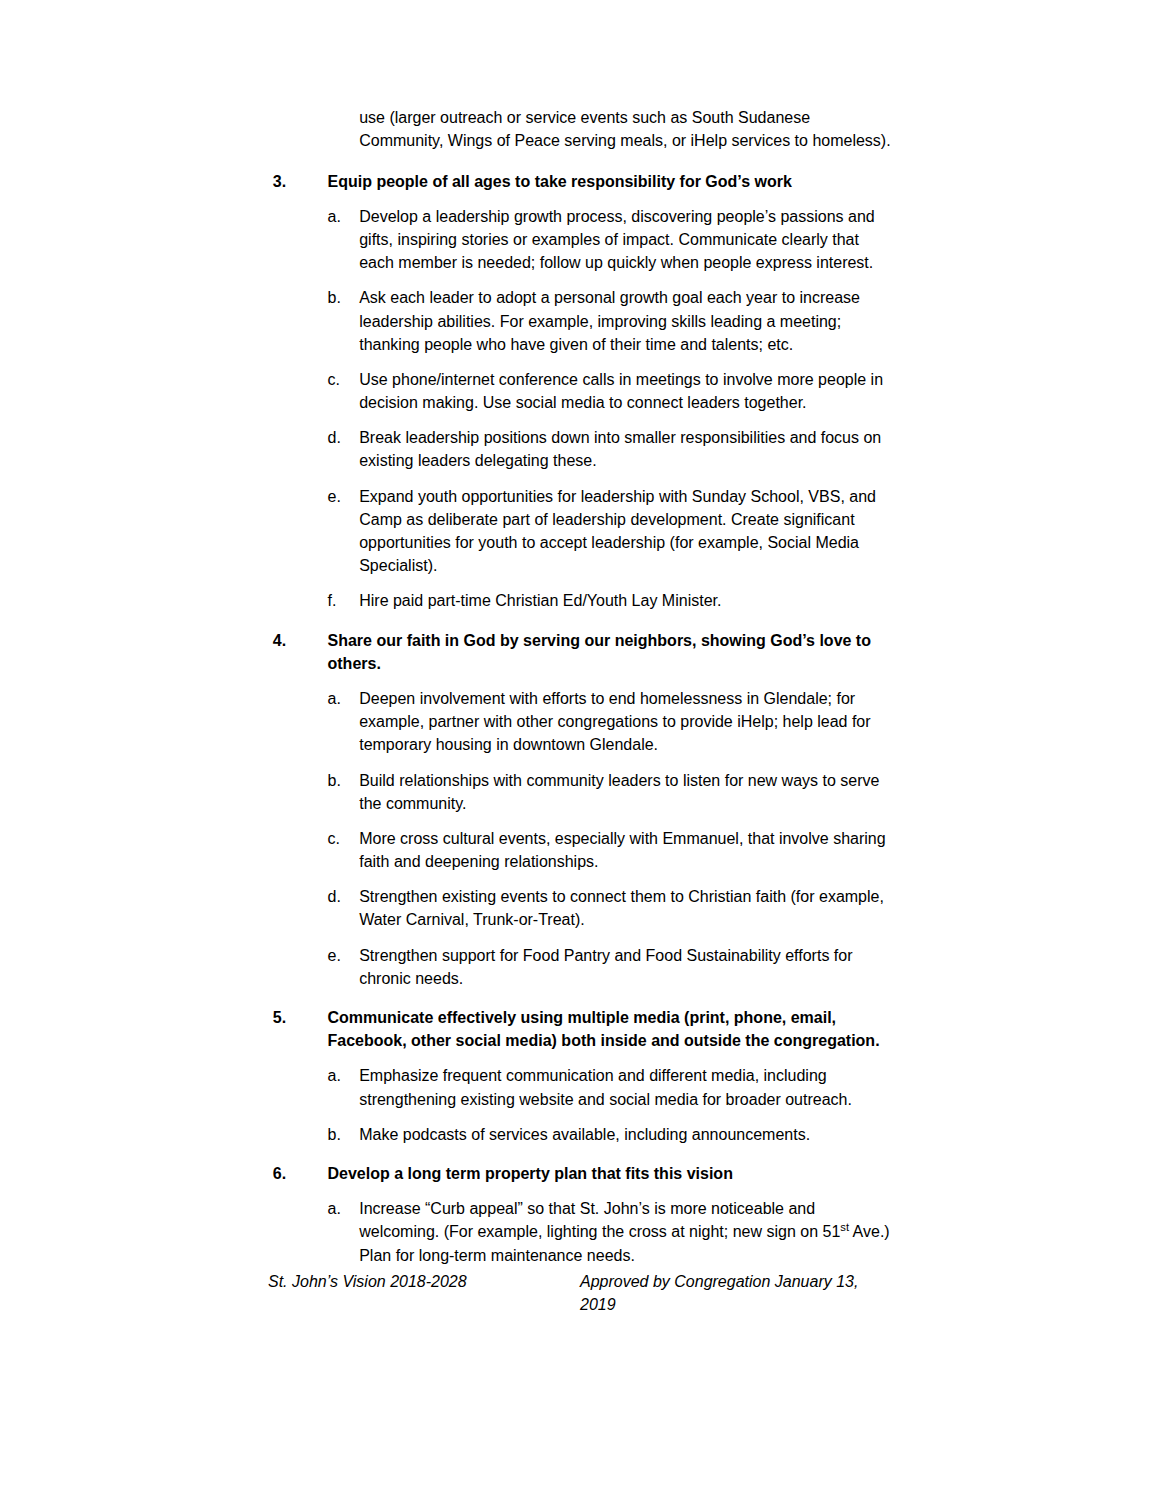use (larger outreach or service events such as South Sudanese Community, Wings of Peace serving meals, or iHelp services to homeless).
3.
Equip people of all ages to take responsibility for God’s work
a.
Develop a leadership growth process, discovering people’s passions and gifts, inspiring stories or examples of impact. Communicate clearly that each member is needed; follow up quickly when people express interest.
b.
Ask each leader to adopt a personal growth goal each year to increase leadership abilities. For example, improving skills leading a meeting; thanking people who have given of their time and talents; etc.
c.
Use phone/internet conference calls in meetings to involve more people in decision making. Use social media to connect leaders together.
d.
Break leadership positions down into smaller responsibilities and focus on existing leaders delegating these.
e.
Expand youth opportunities for leadership with Sunday School, VBS, and Camp as deliberate part of leadership development. Create significant opportunities for youth to accept leadership (for example, Social Media Specialist).
f.
Hire paid part-time Christian Ed/Youth Lay Minister.
4.
Share our faith in God by serving our neighbors, showing God’s love to others.
a.
Deepen involvement with efforts to end homelessness in Glendale; for example, partner with other congregations to provide iHelp; help lead for temporary housing in downtown Glendale.
b.
Build relationships with community leaders to listen for new ways to serve the community.
c.
More cross cultural events, especially with Emmanuel, that involve sharing faith and deepening relationships.
d.
Strengthen existing events to connect them to Christian faith (for example, Water Carnival, Trunk-or-Treat).
e.
Strengthen support for Food Pantry and Food Sustainability efforts for chronic needs.
5.
Communicate effectively using multiple media (print, phone, email, Facebook, other social media) both inside and outside the congregation.
a.
Emphasize frequent communication and different media, including strengthening existing website and social media for broader outreach.
b.
Make podcasts of services available, including announcements.
6.
Develop a long term property plan that fits this vision
a.
Increase “Curb appeal” so that St. John’s is more noticeable and welcoming. (For example, lighting the cross at night; new sign on 51st Ave.) Plan for long-term maintenance needs.
St. John’s Vision 2018-2028
Approved by Congregation January 13, 2019